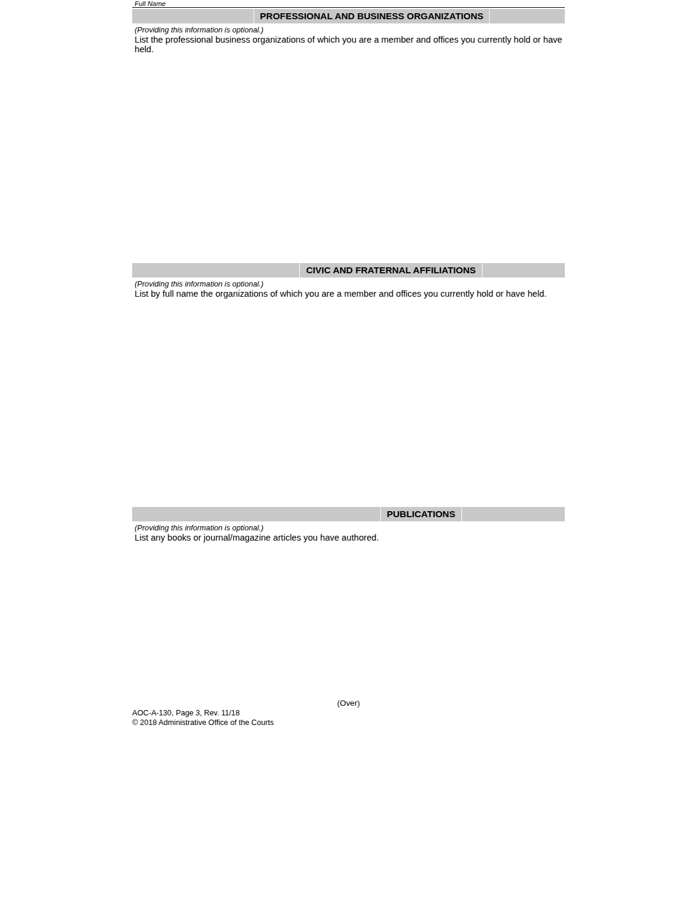Full Name
PROFESSIONAL AND BUSINESS ORGANIZATIONS
(Providing this information is optional.)
List the professional business organizations of which you are a member and offices you currently hold or have held.
CIVIC AND FRATERNAL AFFILIATIONS
(Providing this information is optional.)
List by full name the organizations of which you are a member and offices you currently hold or have held.
PUBLICATIONS
(Providing this information is optional.)
List any books or journal/magazine articles you have authored.
(Over)
AOC-A-130, Page 3, Rev. 11/18
© 2018 Administrative Office of the Courts